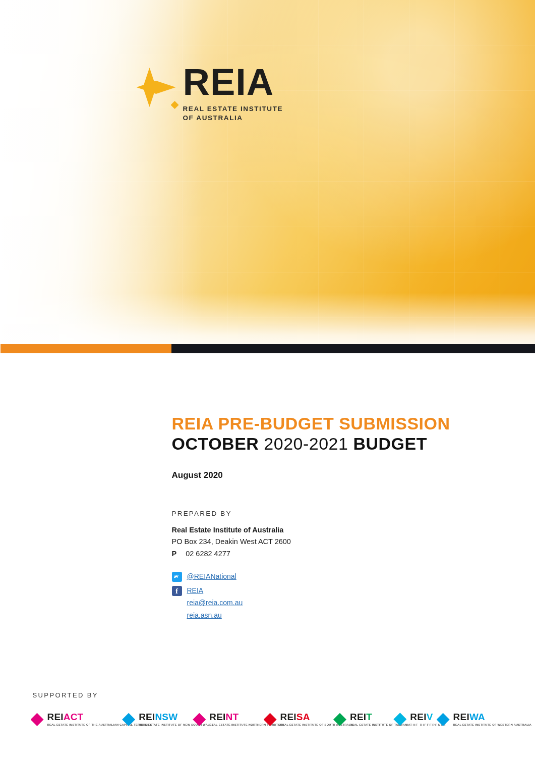REIA
REAL ESTATE INSTITUTE
OF AUSTRALIA
REIA PRE-BUDGET SUBMISSION OCTOBER 2020-2021 BUDGET
August 2020
PREPARED BY
Real Estate Institute of Australia
PO Box 234, Deakin West ACT 2600
P02 6282 4277
@REIANational
f REIA reia@reia.com.au reia.asn.au
SUPPORTED BY
REI ACT Real Estate Institute of the Australian Capital Territory
REI NSW Real Estate Institute of New South Wales
REI NT Real Estate Institute Northern Territory
REI SA Real Estate Institute of South Australia
REI T Real Estate Institute of Tasmania
REI V The Difference
REI WA Real Estate Institute of Western Australia